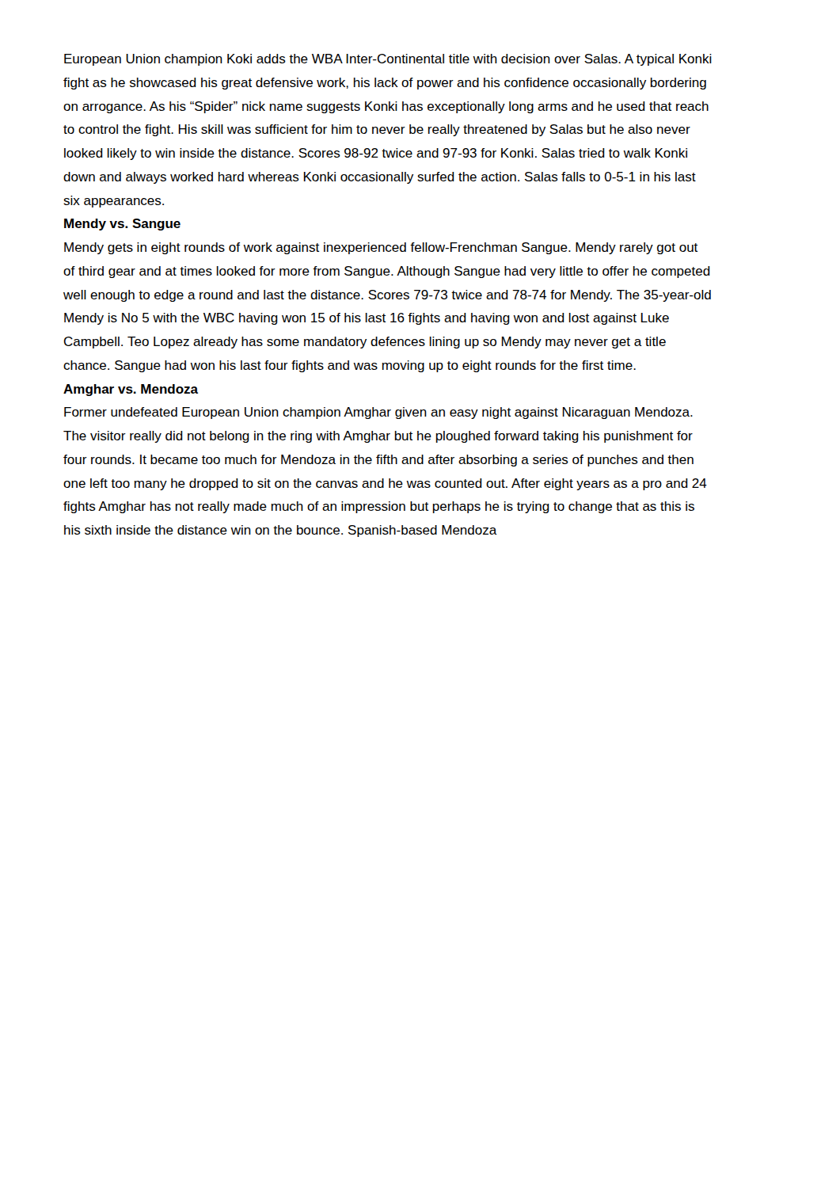European Union champion Koki adds the WBA Inter-Continental title with decision over Salas. A typical Konki fight as he showcased his great defensive work, his lack of power and his confidence occasionally bordering on arrogance. As his “Spider” nick name suggests Konki has exceptionally long arms and he used that reach to control the fight. His skill was sufficient for him to never be really threatened by Salas but he also never looked likely to win inside the distance. Scores 98-92 twice and 97-93 for Konki. Salas tried to walk Konki down and always worked hard whereas Konki occasionally surfed the action. Salas falls to 0-5-1 in his last six appearances.
Mendy vs. Sangue
Mendy gets in eight rounds of work against inexperienced fellow-Frenchman Sangue. Mendy rarely got out of third gear and at times looked for more from Sangue. Although Sangue had very little to offer he competed well enough to edge a round and last the distance. Scores 79-73 twice and 78-74 for Mendy. The 35-year-old Mendy is No 5 with the WBC having won 15 of his last 16 fights and having won and lost against Luke Campbell. Teo Lopez already has some mandatory defences lining up so Mendy may never get a title chance. Sangue had won his last four fights and was moving up to eight rounds for the first time.
Amghar vs. Mendoza
Former undefeated European Union champion Amghar given an easy night against Nicaraguan Mendoza. The visitor really did not belong in the ring with Amghar but he ploughed forward taking his punishment for four rounds. It became too much for Mendoza in the fifth and after absorbing a series of punches and then one left too many he dropped to sit on the canvas and he was counted out. After eight years as a pro and 24 fights Amghar has not really made much of an impression but perhaps he is trying to change that as this is his sixth inside the distance win on the bounce. Spanish-based Mendoza